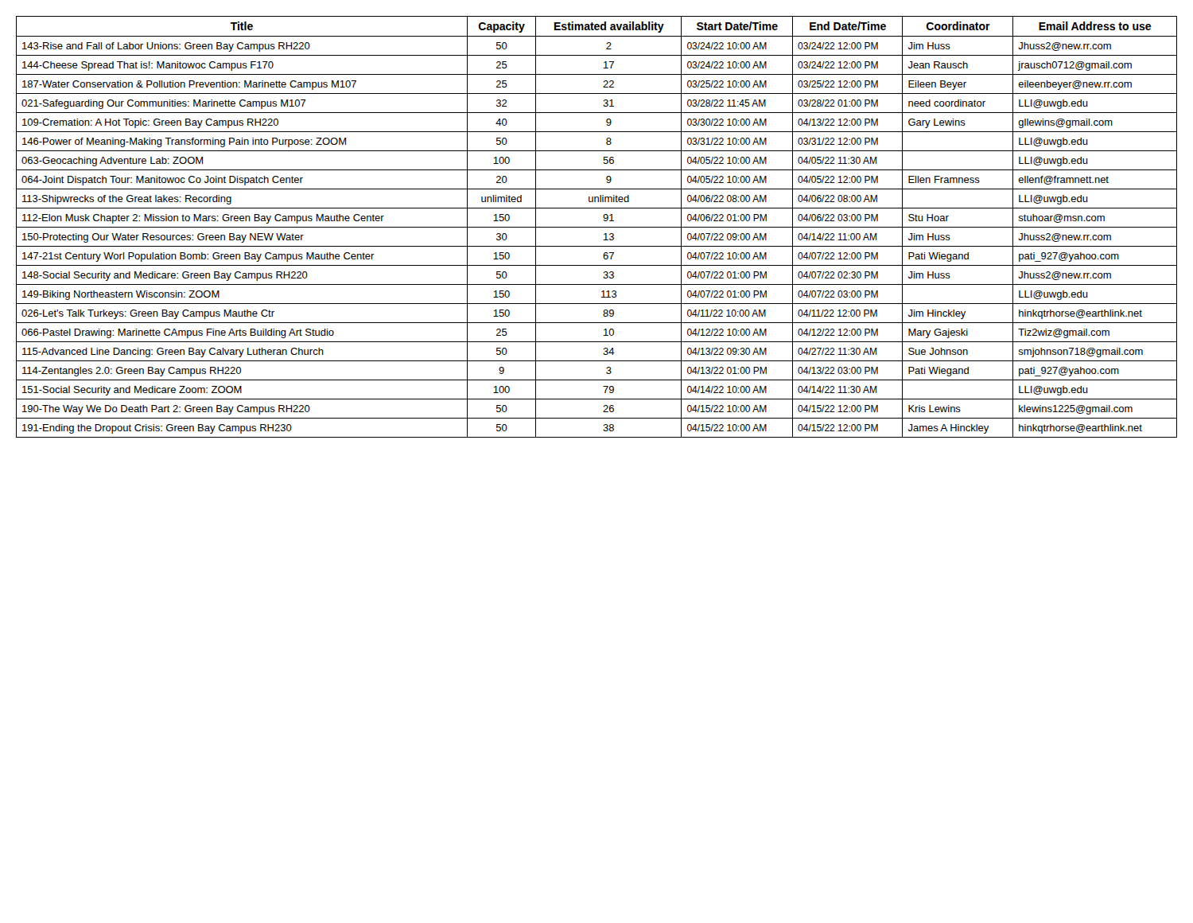| Title | Capacity | Estimated availablity | Start Date/Time | End Date/Time | Coordinator | Email Address to use |
| --- | --- | --- | --- | --- | --- | --- |
| 143-Rise and Fall of Labor Unions: Green Bay Campus RH220 | 50 | 2 | 03/24/22 10:00 AM | 03/24/22 12:00 PM | Jim Huss | Jhuss2@new.rr.com |
| 144-Cheese Spread That is!: Manitowoc Campus F170 | 25 | 17 | 03/24/22 10:00 AM | 03/24/22 12:00 PM | Jean Rausch | jrausch0712@gmail.com |
| 187-Water Conservation & Pollution Prevention: Marinette Campus M107 | 25 | 22 | 03/25/22 10:00 AM | 03/25/22 12:00 PM | Eileen Beyer | eileenbeyer@new.rr.com |
| 021-Safeguarding Our Communities: Marinette Campus M107 | 32 | 31 | 03/28/22 11:45 AM | 03/28/22 01:00 PM | need coordinator | LLI@uwgb.edu |
| 109-Cremation: A Hot Topic: Green Bay Campus RH220 | 40 | 9 | 03/30/22 10:00 AM | 04/13/22 12:00 PM | Gary Lewins | gllewins@gmail.com |
| 146-Power of Meaning-Making Transforming Pain into Purpose: ZOOM | 50 | 8 | 03/31/22 10:00 AM | 03/31/22 12:00 PM | | LLI@uwgb.edu |
| 063-Geocaching Adventure Lab: ZOOM | 100 | 56 | 04/05/22 10:00 AM | 04/05/22 11:30 AM | | LLI@uwgb.edu |
| 064-Joint Dispatch Tour: Manitowoc Co Joint Dispatch Center | 20 | 9 | 04/05/22 10:00 AM | 04/05/22 12:00 PM | Ellen Framness | ellenf@framnett.net |
| 113-Shipwrecks of the Great lakes: Recording | unlimited | unlimited | 04/06/22 08:00 AM | 04/06/22 08:00 AM | | LLI@uwgb.edu |
| 112-Elon Musk Chapter 2: Mission to Mars: Green Bay Campus Mauthe Center | 150 | 91 | 04/06/22 01:00 PM | 04/06/22 03:00 PM | Stu Hoar | stuhoar@msn.com |
| 150-Protecting Our Water Resources: Green Bay NEW Water | 30 | 13 | 04/07/22 09:00 AM | 04/14/22 11:00 AM | Jim Huss | Jhuss2@new.rr.com |
| 147-21st Century Worl Population Bomb: Green Bay Campus Mauthe Center | 150 | 67 | 04/07/22 10:00 AM | 04/07/22 12:00 PM | Pati Wiegand | pati_927@yahoo.com |
| 148-Social Security and Medicare: Green Bay Campus RH220 | 50 | 33 | 04/07/22 01:00 PM | 04/07/22 02:30 PM | Jim Huss | Jhuss2@new.rr.com |
| 149-Biking Northeastern Wisconsin: ZOOM | 150 | 113 | 04/07/22 01:00 PM | 04/07/22 03:00 PM | | LLI@uwgb.edu |
| 026-Let's Talk Turkeys: Green Bay Campus Mauthe Ctr | 150 | 89 | 04/11/22 10:00 AM | 04/11/22 12:00 PM | Jim Hinckley | hinkqtrhorse@earthlink.net |
| 066-Pastel Drawing: Marinette CAmpus Fine Arts Building Art Studio | 25 | 10 | 04/12/22 10:00 AM | 04/12/22 12:00 PM | Mary Gajeski | Tiz2wiz@gmail.com |
| 115-Advanced Line Dancing: Green Bay Calvary Lutheran Church | 50 | 34 | 04/13/22 09:30 AM | 04/27/22 11:30 AM | Sue Johnson | smjohnson718@gmail.com |
| 114-Zentangles 2.0: Green Bay Campus RH220 | 9 | 3 | 04/13/22 01:00 PM | 04/13/22 03:00 PM | Pati Wiegand | pati_927@yahoo.com |
| 151-Social Security and Medicare Zoom: ZOOM | 100 | 79 | 04/14/22 10:00 AM | 04/14/22 11:30 AM | | LLI@uwgb.edu |
| 190-The Way We Do Death Part 2: Green Bay Campus RH220 | 50 | 26 | 04/15/22 10:00 AM | 04/15/22 12:00 PM | Kris Lewins | klewins1225@gmail.com |
| 191-Ending the Dropout Crisis: Green Bay Campus RH230 | 50 | 38 | 04/15/22 10:00 AM | 04/15/22 12:00 PM | James A Hinckley | hinkqtrhorse@earthlink.net |